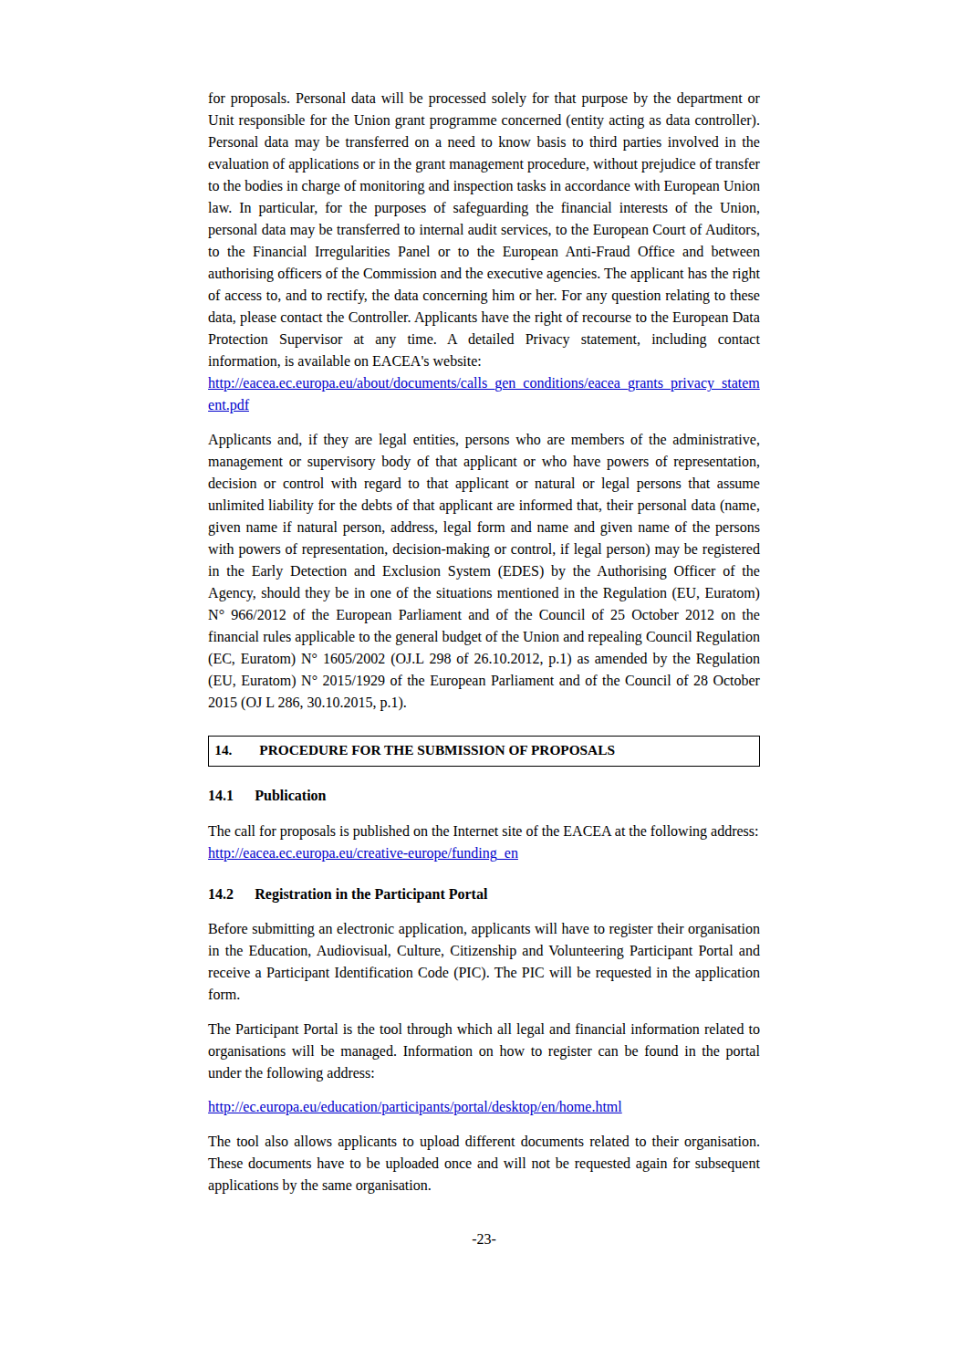for proposals. Personal data will be processed solely for that purpose by the department or Unit responsible for the Union grant programme concerned (entity acting as data controller). Personal data may be transferred on a need to know basis to third parties involved in the evaluation of applications or in the grant management procedure, without prejudice of transfer to the bodies in charge of monitoring and inspection tasks in accordance with European Union law. In particular, for the purposes of safeguarding the financial interests of the Union, personal data may be transferred to internal audit services, to the European Court of Auditors, to the Financial Irregularities Panel or to the European Anti-Fraud Office and between authorising officers of the Commission and the executive agencies. The applicant has the right of access to, and to rectify, the data concerning him or her. For any question relating to these data, please contact the Controller. Applicants have the right of recourse to the European Data Protection Supervisor at any time. A detailed Privacy statement, including contact information, is available on EACEA's website:
http://eacea.ec.europa.eu/about/documents/calls_gen_conditions/eacea_grants_privacy_statement.pdf
Applicants and, if they are legal entities, persons who are members of the administrative, management or supervisory body of that applicant or who have powers of representation, decision or control with regard to that applicant or natural or legal persons that assume unlimited liability for the debts of that applicant are informed that, their personal data (name, given name if natural person, address, legal form and name and given name of the persons with powers of representation, decision-making or control, if legal person) may be registered in the Early Detection and Exclusion System (EDES) by the Authorising Officer of the Agency, should they be in one of the situations mentioned in the Regulation (EU, Euratom) N° 966/2012 of the European Parliament and of the Council of 25 October 2012 on the financial rules applicable to the general budget of the Union and repealing Council Regulation (EC, Euratom) N° 1605/2002 (OJ.L 298 of 26.10.2012, p.1) as amended by the Regulation (EU, Euratom) N° 2015/1929 of the European Parliament and of the Council of 28 October 2015 (OJ L 286, 30.10.2015, p.1).
14. PROCEDURE FOR THE SUBMISSION OF PROPOSALS
14.1 Publication
The call for proposals is published on the Internet site of the EACEA at the following address:
http://eacea.ec.europa.eu/creative-europe/funding_en
14.2 Registration in the Participant Portal
Before submitting an electronic application, applicants will have to register their organisation in the Education, Audiovisual, Culture, Citizenship and Volunteering Participant Portal and receive a Participant Identification Code (PIC). The PIC will be requested in the application form.
The Participant Portal is the tool through which all legal and financial information related to organisations will be managed. Information on how to register can be found in the portal under the following address:
http://ec.europa.eu/education/participants/portal/desktop/en/home.html
The tool also allows applicants to upload different documents related to their organisation. These documents have to be uploaded once and will not be requested again for subsequent applications by the same organisation.
-23-